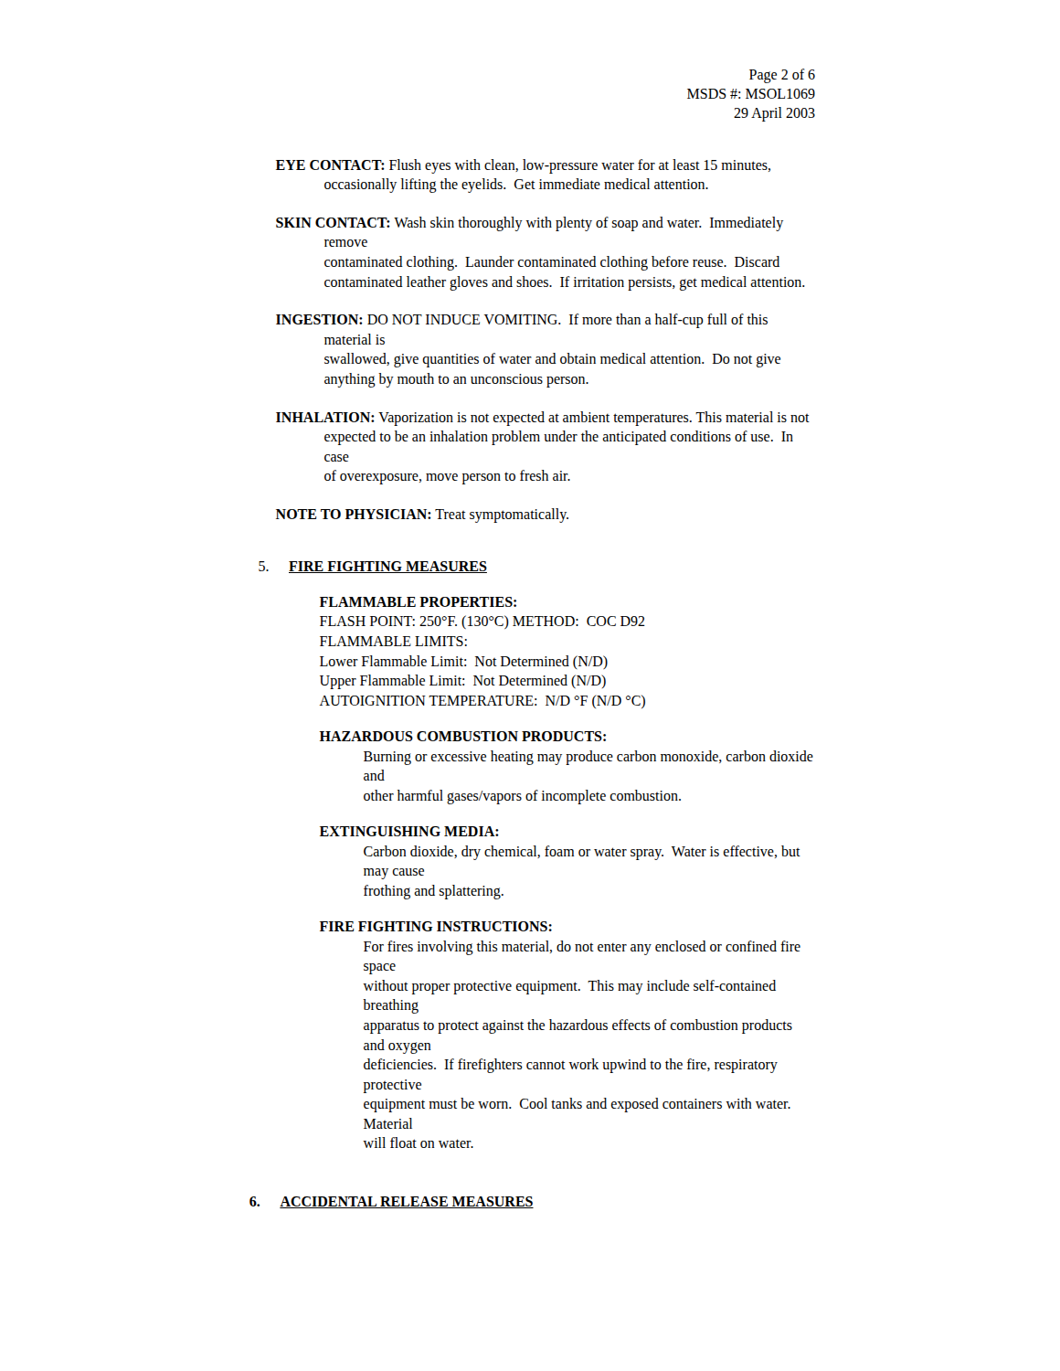Page 2 of 6
MSDS #: MSOL1069
29 April 2003
EYE CONTACT: Flush eyes with clean, low-pressure water for at least 15 minutes,
occasionally lifting the eyelids. Get immediate medical attention.
SKIN CONTACT: Wash skin thoroughly with plenty of soap and water. Immediately remove
contaminated clothing. Launder contaminated clothing before reuse. Discard
contaminated leather gloves and shoes. If irritation persists, get medical attention.
INGESTION: DO NOT INDUCE VOMITING. If more than a half-cup full of this material is
swallowed, give quantities of water and obtain medical attention. Do not give
anything by mouth to an unconscious person.
INHALATION: Vaporization is not expected at ambient temperatures. This material is not
expected to be an inhalation problem under the anticipated conditions of use. In case
of overexposure, move person to fresh air.
NOTE TO PHYSICIAN: Treat symptomatically.
5. FIRE FIGHTING MEASURES
FLAMMABLE PROPERTIES:
FLASH POINT: 250°F. (130°C) METHOD: COC D92
FLAMMABLE LIMITS:
Lower Flammable Limit: Not Determined (N/D)
Upper Flammable Limit: Not Determined (N/D)
AUTOIGNITION TEMPERATURE: N/D °F (N/D °C)
HAZARDOUS COMBUSTION PRODUCTS: Burning or excessive heating may produce carbon monoxide, carbon dioxide and
other harmful gases/vapors of incomplete combustion.
EXTINGUISHING MEDIA: Carbon dioxide, dry chemical, foam or water spray. Water is effective, but may cause
frothing and splattering.
FIRE FIGHTING INSTRUCTIONS: For fires involving this material, do not enter any enclosed or confined fire space
without proper protective equipment. This may include self-contained breathing
apparatus to protect against the hazardous effects of combustion products and oxygen
deficiencies. If firefighters cannot work upwind to the fire, respiratory protective
equipment must be worn. Cool tanks and exposed containers with water. Material
will float on water.
6. ACCIDENTAL RELEASE MEASURES